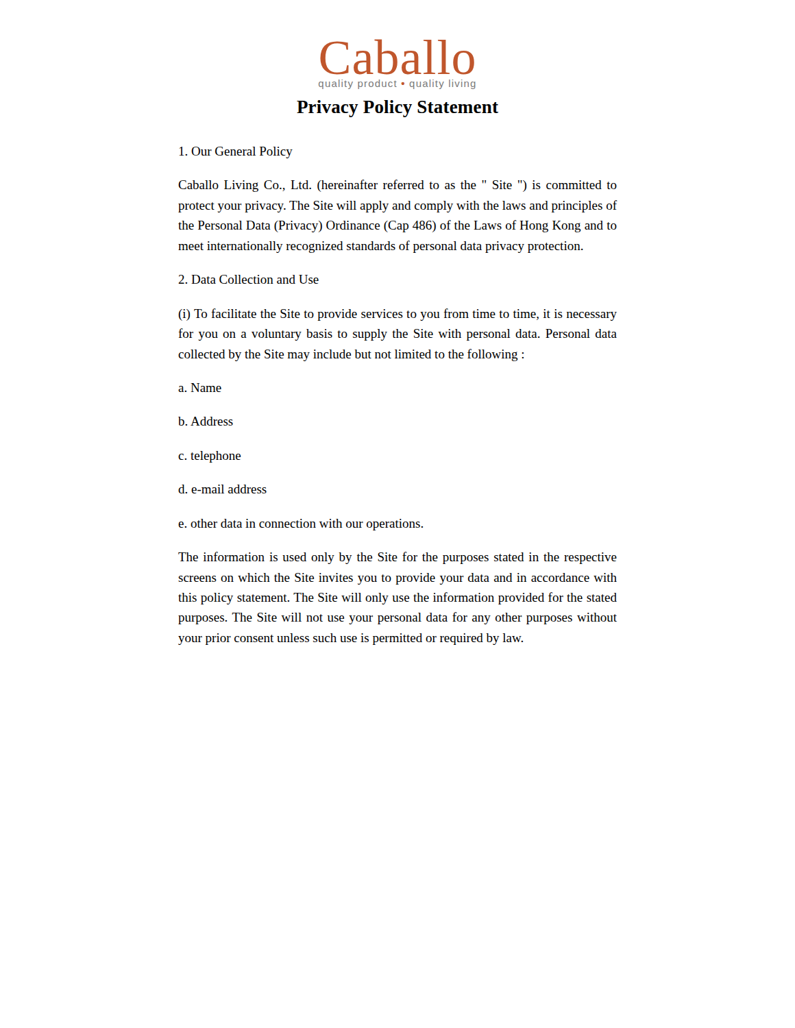Caballo quality product • quality living
Privacy Policy Statement
1. Our General Policy
Caballo Living Co., Ltd. (hereinafter referred to as the " Site ") is committed to protect your privacy. The Site will apply and comply with the laws and principles of the Personal Data (Privacy) Ordinance (Cap 486) of the Laws of Hong Kong and to meet internationally recognized standards of personal data privacy protection.
2. Data Collection and Use
(i) To facilitate the Site to provide services to you from time to time, it is necessary for you on a voluntary basis to supply the Site with personal data. Personal data collected by the Site may include but not limited to the following :
a. Name
b. Address
c. telephone
d. e-mail address
e. other data in connection with our operations.
The information is used only by the Site for the purposes stated in the respective screens on which the Site invites you to provide your data and in accordance with this policy statement. The Site will only use the information provided for the stated purposes. The Site will not use your personal data for any other purposes without your prior consent unless such use is permitted or required by law.